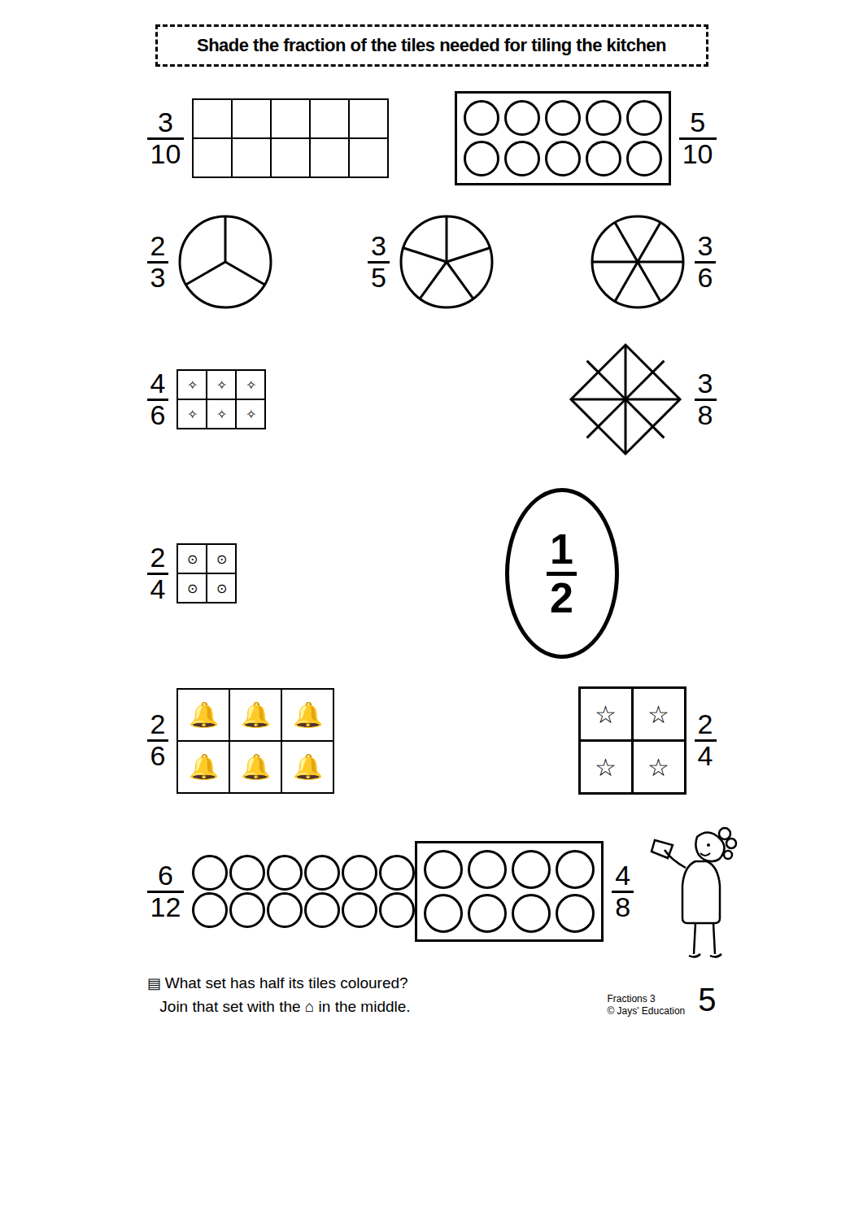Shade the fraction of the tiles needed for tiling the kitchen
ROW 1 : 3/10 rectangle grid | 5/10 circle tray
310
510
23
35
36
46
| ✧ | ✧ | ✧ |
| ✧ | ✧ | ✧ |
38
24
| ⊙ | ⊙ |
| ⊙ | ⊙ |
12
26
| 🔔 | 🔔 | 🔔 |
| 🔔 | 🔔 | 🔔 |
| ☆ | ☆ |
| ☆ | ☆ |
24
612
48
▤ What set has half its tiles coloured?
Join that set with the ⌂ in the middle.
Fractions 3
© Jays' Education
5